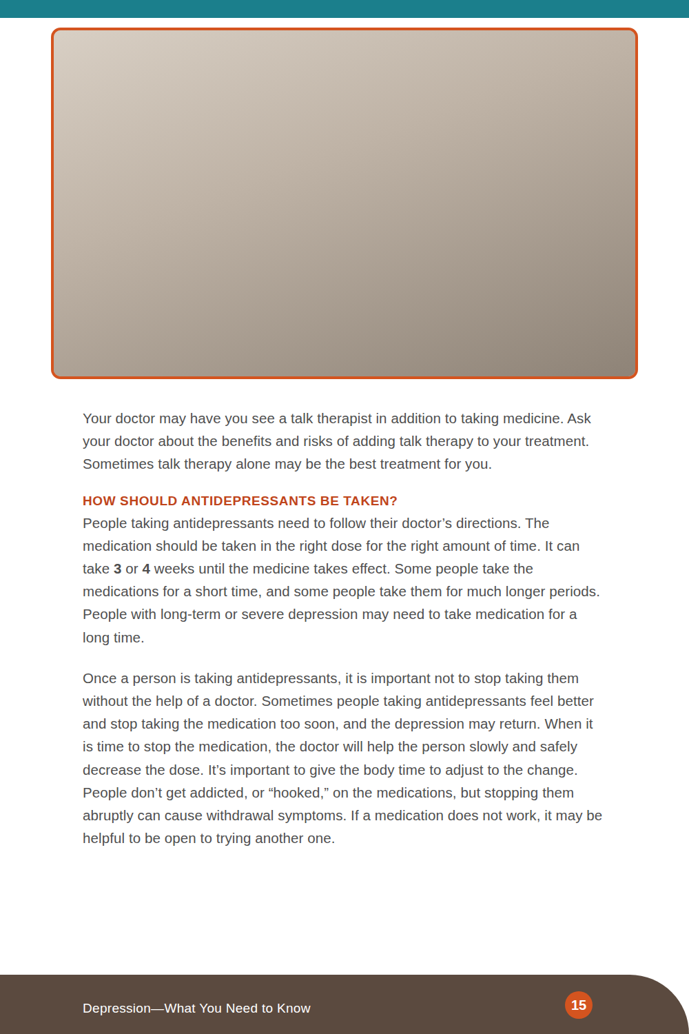Your doctor may have you see a talk therapist in addition to taking medicine. Ask your doctor about the benefits and risks of adding talk therapy to your treatment. Sometimes talk therapy alone may be the best treatment for you.
How should antidepressants be taken?
People taking antidepressants need to follow their doctor’s directions. The medication should be taken in the right dose for the right amount of time. It can take 3 or 4 weeks until the medicine takes effect. Some people take the medications for a short time, and some people take them for much longer periods. People with long-term or severe depression may need to take medication for a long time.
Once a person is taking antidepressants, it is important not to stop taking them without the help of a doctor. Sometimes people taking antidepressants feel better and stop taking the medication too soon, and the depression may return. When it is time to stop the medication, the doctor will help the person slowly and safely decrease the dose. It’s important to give the body time to adjust to the change. People don’t get addicted, or “hooked,” on the medications, but stopping them abruptly can cause withdrawal symptoms. If a medication does not work, it may be helpful to be open to trying another one.
Depression—What You Need to Know
15